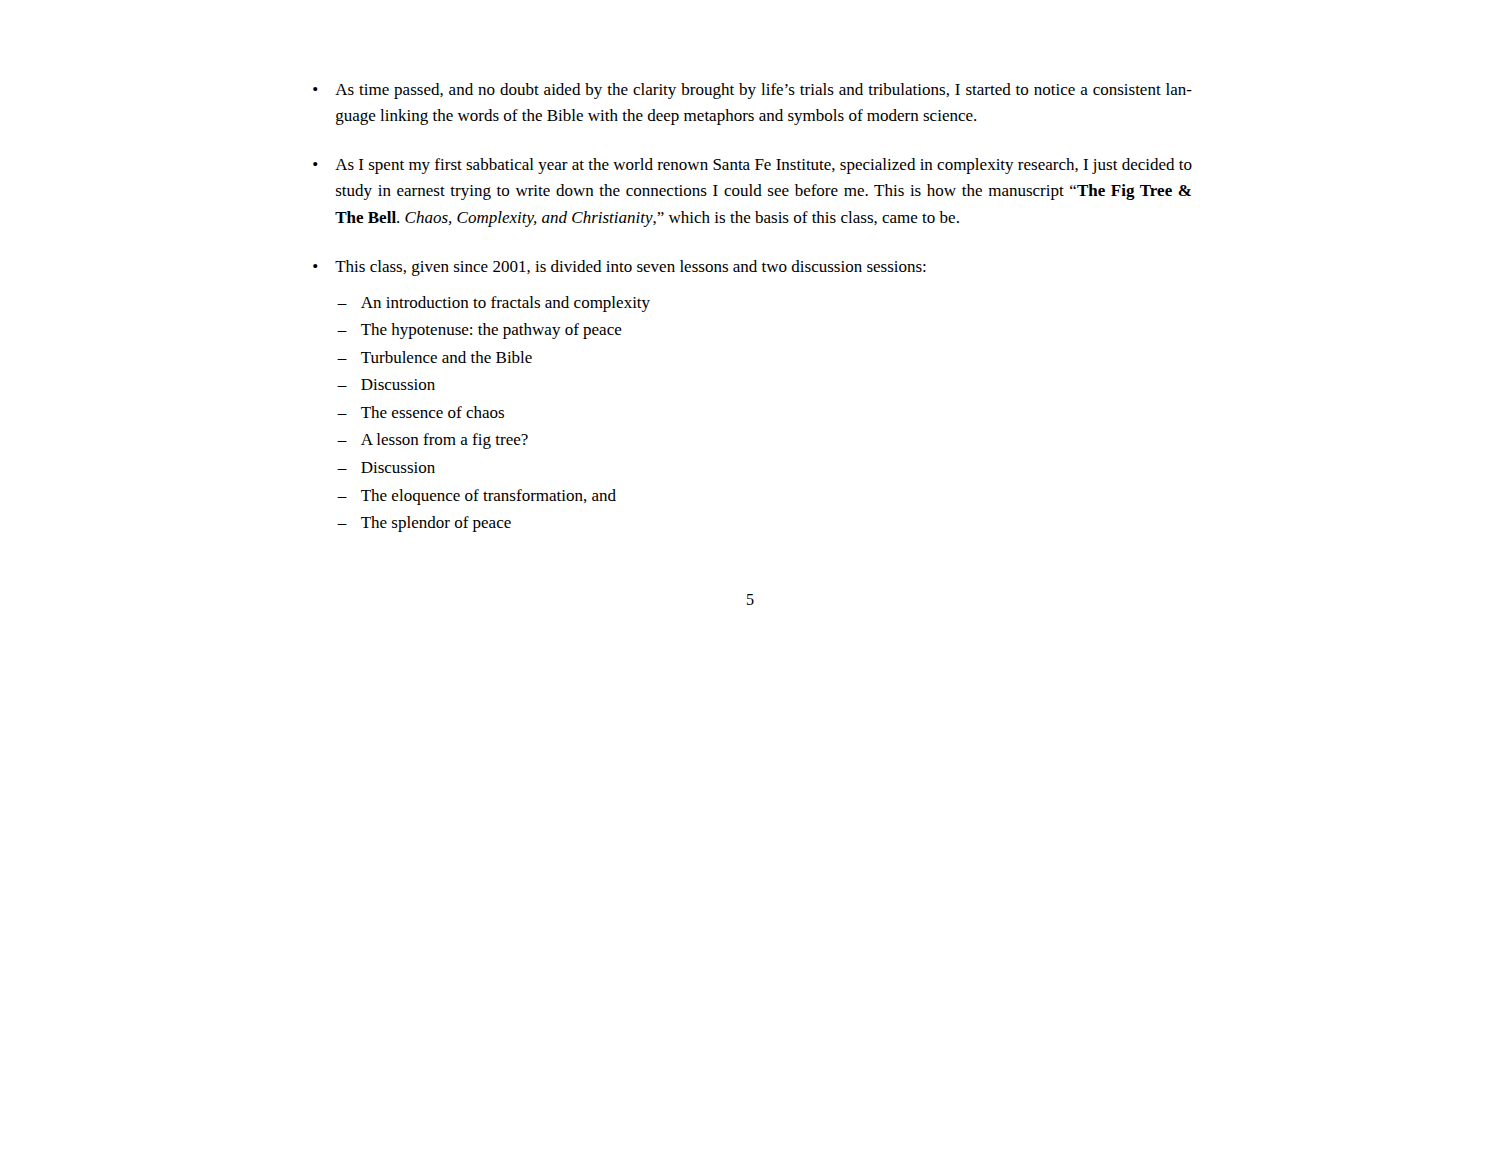As time passed, and no doubt aided by the clarity brought by life’s trials and tribulations, I started to notice a consistent language linking the words of the Bible with the deep metaphors and symbols of modern science.
As I spent my first sabbatical year at the world renown Santa Fe Institute, specialized in complexity research, I just decided to study in earnest trying to write down the connections I could see before me. This is how the manuscript “The Fig Tree & The Bell. Chaos, Complexity, and Christianity,” which is the basis of this class, came to be.
This class, given since 2001, is divided into seven lessons and two discussion sessions:
An introduction to fractals and complexity
The hypotenuse: the pathway of peace
Turbulence and the Bible
Discussion
The essence of chaos
A lesson from a fig tree?
Discussion
The eloquence of transformation, and
The splendor of peace
5